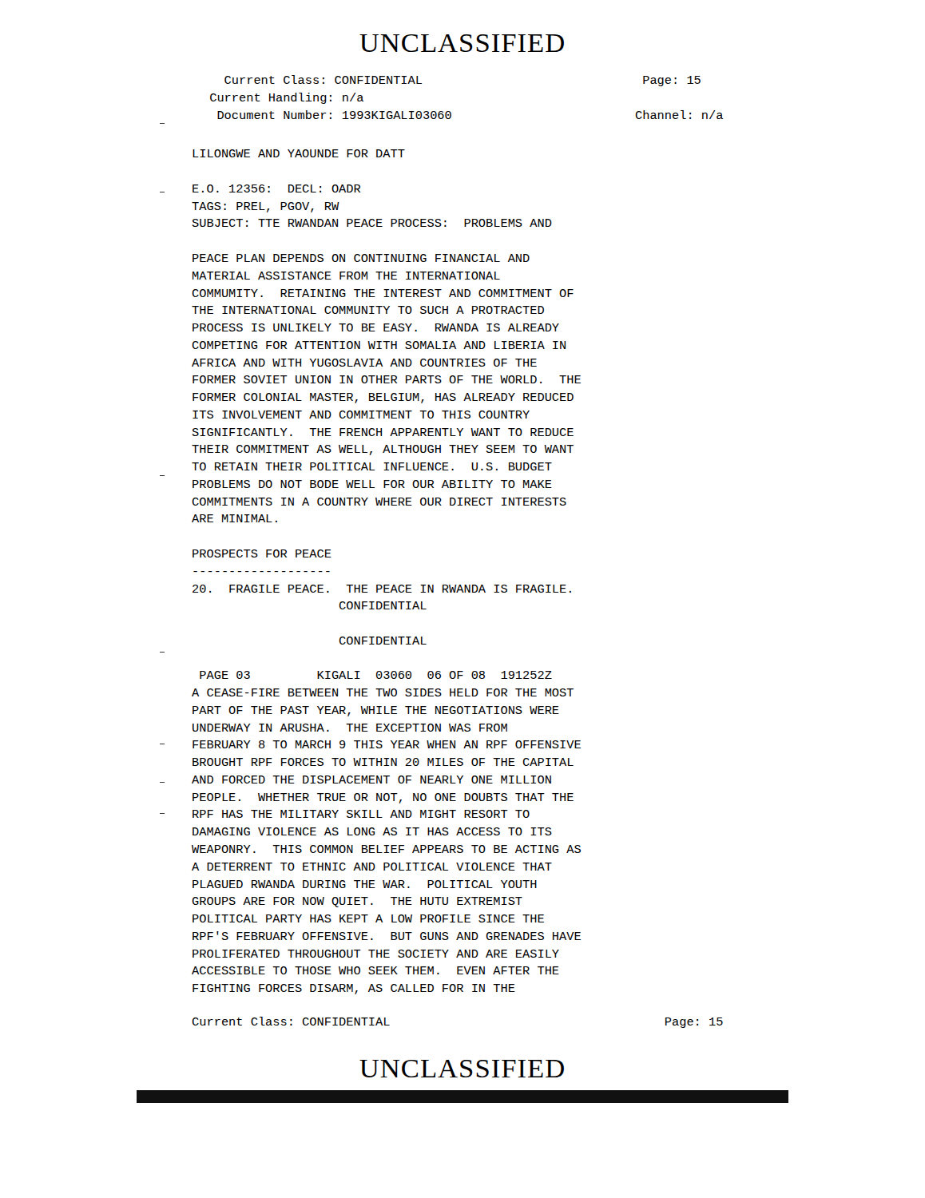UNCLASSIFIED
Current Class: CONFIDENTIAL Current Handling: n/a Document Number: 1993KIGALI03060
Page: 15 Channel: n/a
LILONGWE AND YAOUNDE FOR DATT E.O. 12356: DECL: OADR TAGS: PREL, PGOV, RW SUBJECT: TTE RWANDAN PEACE PROCESS: PROBLEMS AND PEACE PLAN DEPENDS ON CONTINUING FINANCIAL AND MATERIAL ASSISTANCE FROM THE INTERNATIONAL COMMUMITY. RETAINING THE INTEREST AND COMMITMENT OF THE INTERNATIONAL COMMUNITY TO SUCH A PROTRACTED PROCESS IS UNLIKELY TO BE EASY. RWANDA IS ALREADY COMPETING FOR ATTENTION WITH SOMALIA AND LIBERIA IN AFRICA AND WITH YUGOSLAVIA AND COUNTRIES OF THE FORMER SOVIET UNION IN OTHER PARTS OF THE WORLD. THE FORMER COLONIAL MASTER, BELGIUM, HAS ALREADY REDUCED ITS INVOLVEMENT AND COMMITMENT TO THIS COUNTRY SIGNIFICANTLY. THE FRENCH APPARENTLY WANT TO REDUCE THEIR COMMITMENT AS WELL, ALTHOUGH THEY SEEM TO WANT TO RETAIN THEIR POLITICAL INFLUENCE. U.S. BUDGET PROBLEMS DO NOT BODE WELL FOR OUR ABILITY TO MAKE COMMITMENTS IN A COUNTRY WHERE OUR DIRECT INTERESTS ARE MINIMAL. PROSPECTS FOR PEACE ------------------- 20. FRAGILE PEACE. THE PEACE IN RWANDA IS FRAGILE. CONFIDENTIAL CONFIDENTIAL PAGE 03 KIGALI 03060 06 OF 08 191252Z A CEASE-FIRE BETWEEN THE TWO SIDES HELD FOR THE MOST PART OF THE PAST YEAR, WHILE THE NEGOTIATIONS WERE UNDERWAY IN ARUSHA. THE EXCEPTION WAS FROM FEBRUARY 8 TO MARCH 9 THIS YEAR WHEN AN RPF OFFENSIVE BROUGHT RPF FORCES TO WITHIN 20 MILES OF THE CAPITAL AND FORCED THE DISPLACEMENT OF NEARLY ONE MILLION PEOPLE. WHETHER TRUE OR NOT, NO ONE DOUBTS THAT THE RPF HAS THE MILITARY SKILL AND MIGHT RESORT TO DAMAGING VIOLENCE AS LONG AS IT HAS ACCESS TO ITS WEAPONRY. THIS COMMON BELIEF APPEARS TO BE ACTING AS A DETERRENT TO ETHNIC AND POLITICAL VIOLENCE THAT PLAGUED RWANDA DURING THE WAR. POLITICAL YOUTH GROUPS ARE FOR NOW QUIET. THE HUTU EXTREMIST POLITICAL PARTY HAS KEPT A LOW PROFILE SINCE THE RPF'S FEBRUARY OFFENSIVE. BUT GUNS AND GRENADES HAVE PROLIFERATED THROUGHOUT THE SOCIETY AND ARE EASILY ACCESSIBLE TO THOSE WHO SEEK THEM. EVEN AFTER THE FIGHTING FORCES DISARM, AS CALLED FOR IN THE
Current Class: CONFIDENTIAL
Page: 15
UNCLASSIFIED